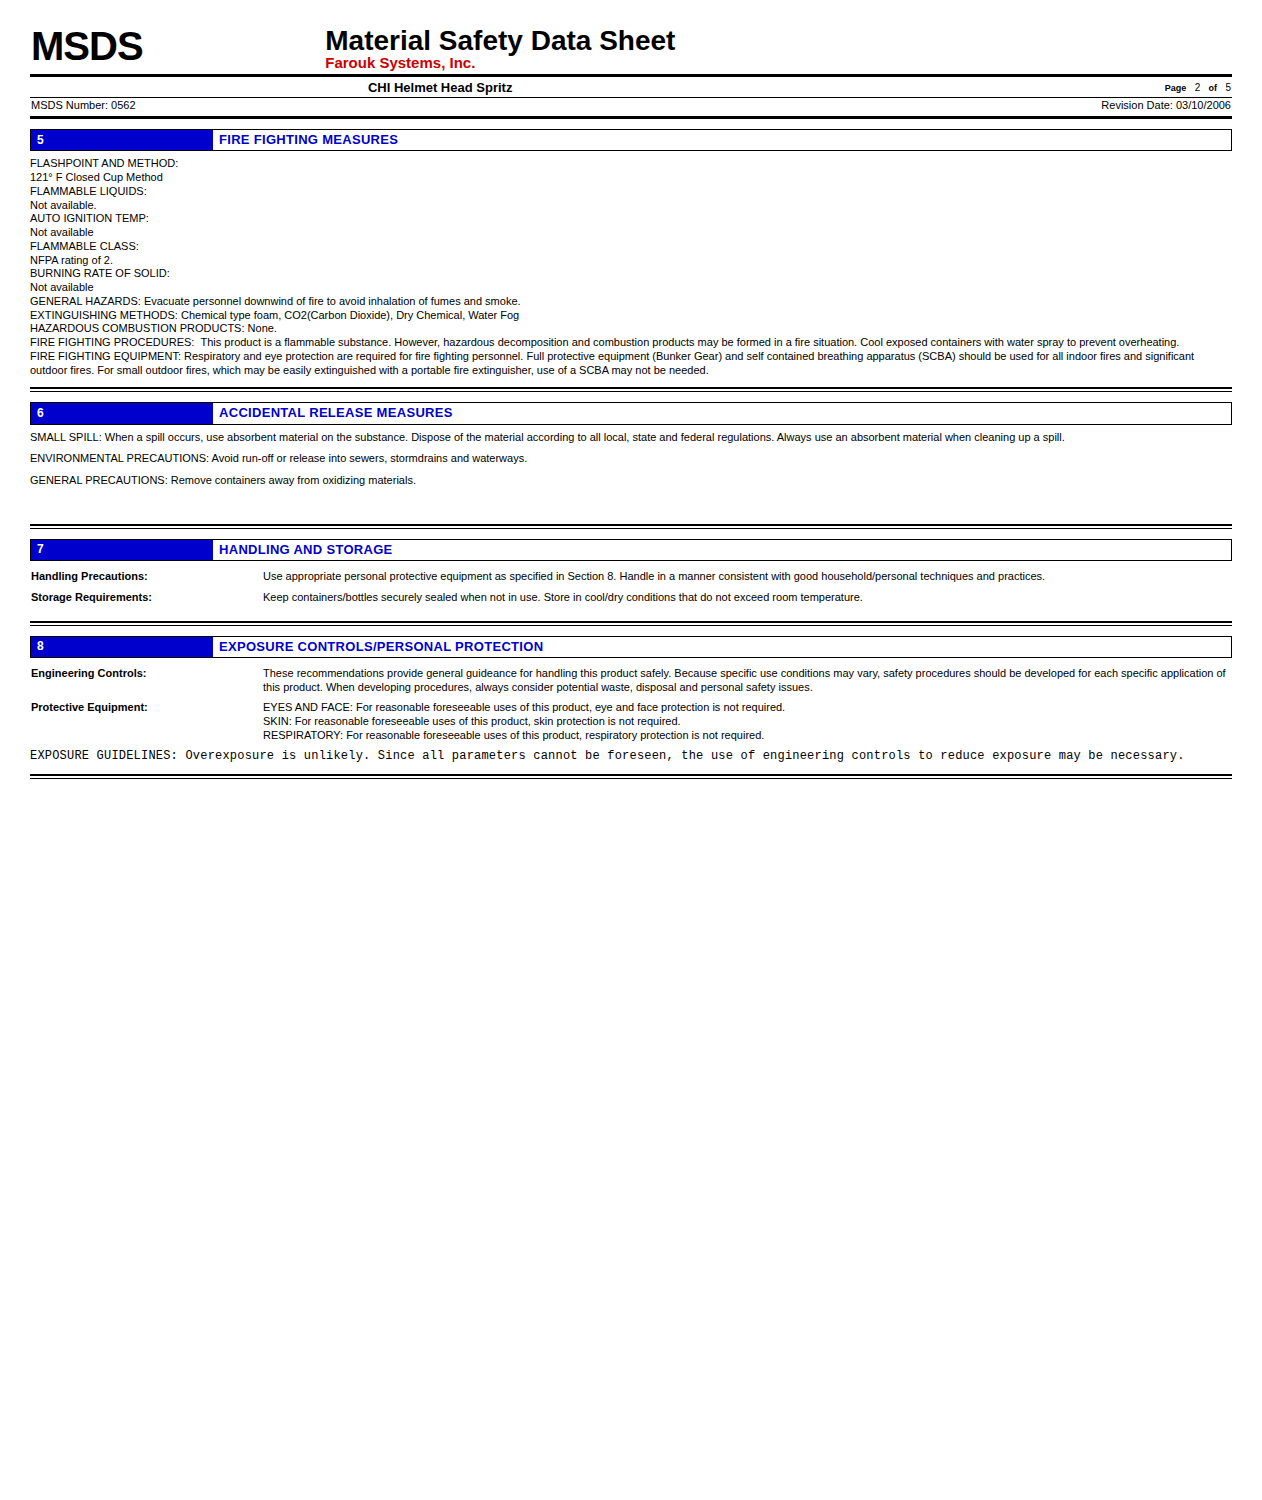| MSDS | Material Safety Data Sheet Farouk Systems, Inc. |
| CHI Helmet Head Spritz | Page 2 of 5 |
| MSDS Number: 0562 | Revision Date: 03/10/2006 |
| 5 | FIRE FIGHTING MEASURES |
FLASHPOINT AND METHOD:
121° F Closed Cup Method
FLAMMABLE LIQUIDS:
Not available.
AUTO IGNITION TEMP:
Not available
FLAMMABLE CLASS:
NFPA rating of 2.
BURNING RATE OF SOLID:
Not available
GENERAL HAZARDS: Evacuate personnel downwind of fire to avoid inhalation of fumes and smoke.
EXTINGUISHING METHODS: Chemical type foam, CO2(Carbon Dioxide), Dry Chemical, Water Fog
HAZARDOUS COMBUSTION PRODUCTS: None.
FIRE FIGHTING PROCEDURES: This product is a flammable substance. However, hazardous decomposition and combustion products may be formed in a fire situation. Cool exposed containers with water spray to prevent overheating.
FIRE FIGHTING EQUIPMENT: Respiratory and eye protection are required for fire fighting personnel. Full protective equipment (Bunker Gear) and self contained breathing apparatus (SCBA) should be used for all indoor fires and significant outdoor fires. For small outdoor fires, which may be easily extinguished with a portable fire extinguisher, use of a SCBA may not be needed.
| 6 | ACCIDENTAL RELEASE MEASURES |
SMALL SPILL: When a spill occurs, use absorbent material on the substance. Dispose of the material according to all local, state and federal regulations. Always use an absorbent material when cleaning up a spill.
ENVIRONMENTAL PRECAUTIONS: Avoid run-off or release into sewers, stormdrains and waterways.
GENERAL PRECAUTIONS: Remove containers away from oxidizing materials.
| 7 | HANDLING AND STORAGE |
| Handling Precautions: | Use appropriate personal protective equipment as specified in Section 8. Handle in a manner consistent with good household/personal techniques and practices. |
| Storage Requirements: | Keep containers/bottles securely sealed when not in use. Store in cool/dry conditions that do not exceed room temperature. |
| 8 | EXPOSURE CONTROLS/PERSONAL PROTECTION |
| Engineering Controls: | These recommendations provide general guideance for handling this product safely. Because specific use conditions may vary, safety procedures should be developed for each specific application of this product. When developing procedures, always consider potential waste, disposal and personal safety issues. |
| Protective Equipment: | EYES AND FACE: For reasonable foreseeable uses of this product, eye and face protection is not required. SKIN: For reasonable foreseeable uses of this product, skin protection is not required. RESPIRATORY: For reasonable foreseeable uses of this product, respiratory protection is not required. |
EXPOSURE GUIDELINES: Overexposure is unlikely. Since all parameters cannot be foreseen, the use of engineering controls to reduce exposure may be necessary.